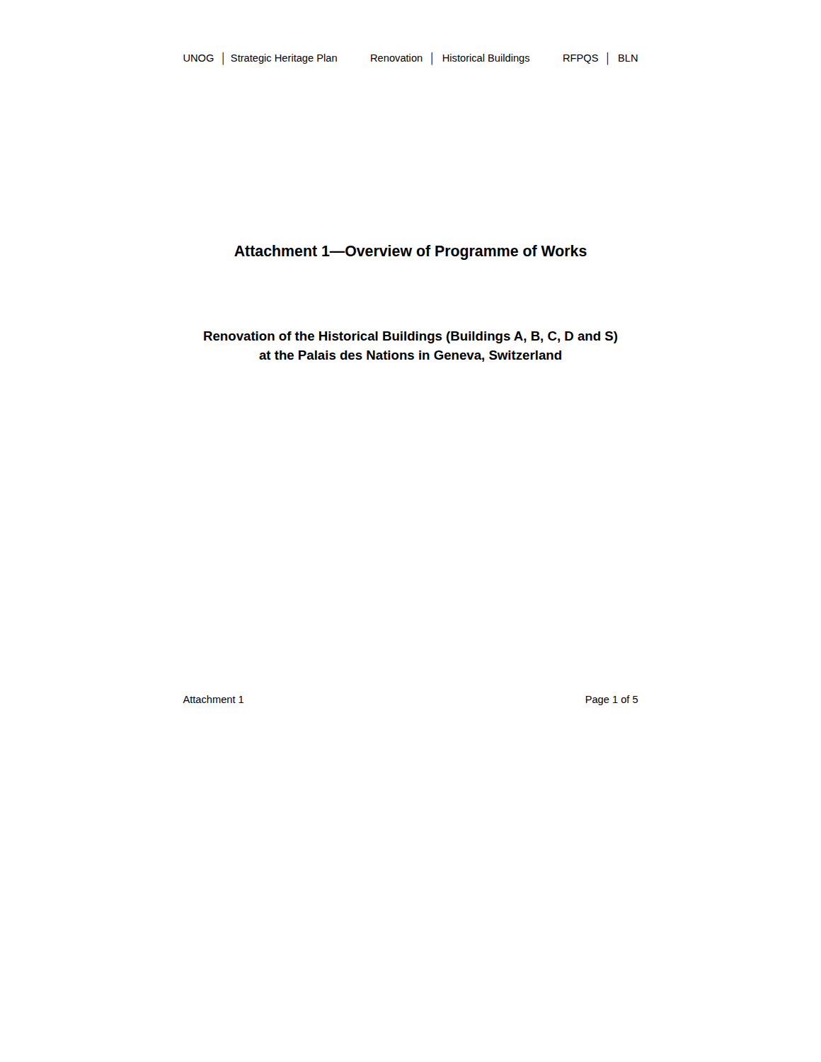UNOG │Strategic Heritage Plan
Renovation │ Historical Buildings
RFPQS │ BLN
Attachment 1—Overview of Programme of Works
Renovation of the Historical Buildings (Buildings A, B, C, D and S)
at the Palais des Nations in Geneva, Switzerland
Attachment 1
Page 1 of 5